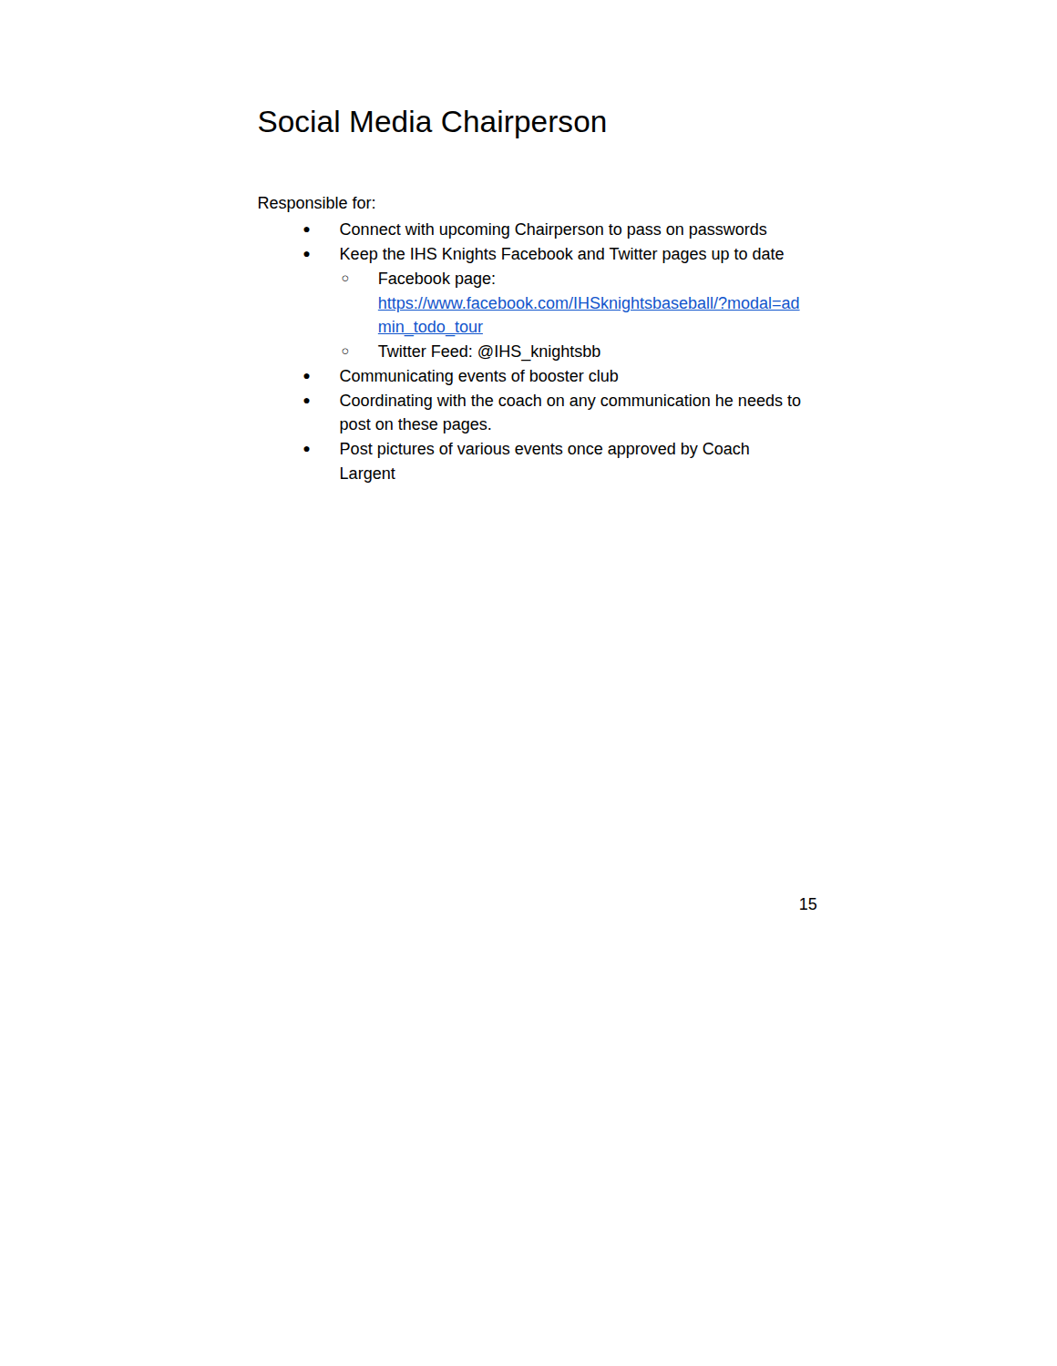Social Media Chairperson
Responsible for:
Connect with upcoming Chairperson to pass on passwords
Keep the IHS Knights Facebook and Twitter pages up to date
Facebook page:
https://www.facebook.com/IHSknightsbaseball/?modal=admin_todo_tour
Twitter Feed: @IHS_knightsbb
Communicating events of booster club
Coordinating with the coach on any communication he needs to post on these pages.
Post pictures of various events once approved by Coach Largent
15